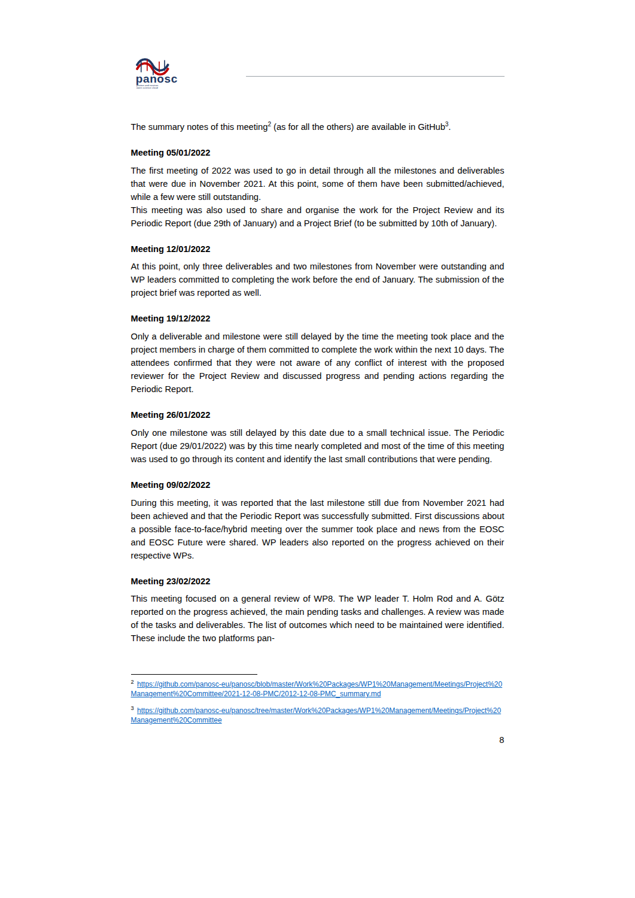panosc photon and neutron open science cloud
The summary notes of this meeting2 (as for all the others) are available in GitHub3.
Meeting 05/01/2022
The first meeting of 2022 was used to go in detail through all the milestones and deliverables that were due in November 2021. At this point, some of them have been submitted/achieved, while a few were still outstanding.
This meeting was also used to share and organise the work for the Project Review and its Periodic Report (due 29th of January) and a Project Brief (to be submitted by 10th of January).
Meeting 12/01/2022
At this point, only three deliverables and two milestones from November were outstanding and WP leaders committed to completing the work before the end of January. The submission of the project brief was reported as well.
Meeting 19/12/2022
Only a deliverable and milestone were still delayed by the time the meeting took place and the project members in charge of them committed to complete the work within the next 10 days. The attendees confirmed that they were not aware of any conflict of interest with the proposed reviewer for the Project Review and discussed progress and pending actions regarding the Periodic Report.
Meeting 26/01/2022
Only one milestone was still delayed by this date due to a small technical issue. The Periodic Report (due 29/01/2022) was by this time nearly completed and most of the time of this meeting was used to go through its content and identify the last small contributions that were pending.
Meeting 09/02/2022
During this meeting, it was reported that the last milestone still due from November 2021 had been achieved and that the Periodic Report was successfully submitted. First discussions about a possible face-to-face/hybrid meeting over the summer took place and news from the EOSC and EOSC Future were shared. WP leaders also reported on the progress achieved on their respective WPs.
Meeting 23/02/2022
This meeting focused on a general review of WP8. The WP leader T. Holm Rod and A. Götz reported on the progress achieved, the main pending tasks and challenges. A review was made of the tasks and deliverables. The list of outcomes which need to be maintained were identified. These include the two platforms pan-
2 https://github.com/panosc-eu/panosc/blob/master/Work%20Packages/WP1%20Management/Meetings/Project%20Management%20Committee/2021-12-08-PMC/2012-12-08-PMC_summary.md
3 https://github.com/panosc-eu/panosc/tree/master/Work%20Packages/WP1%20Management/Meetings/Project%20Management%20Committee
8